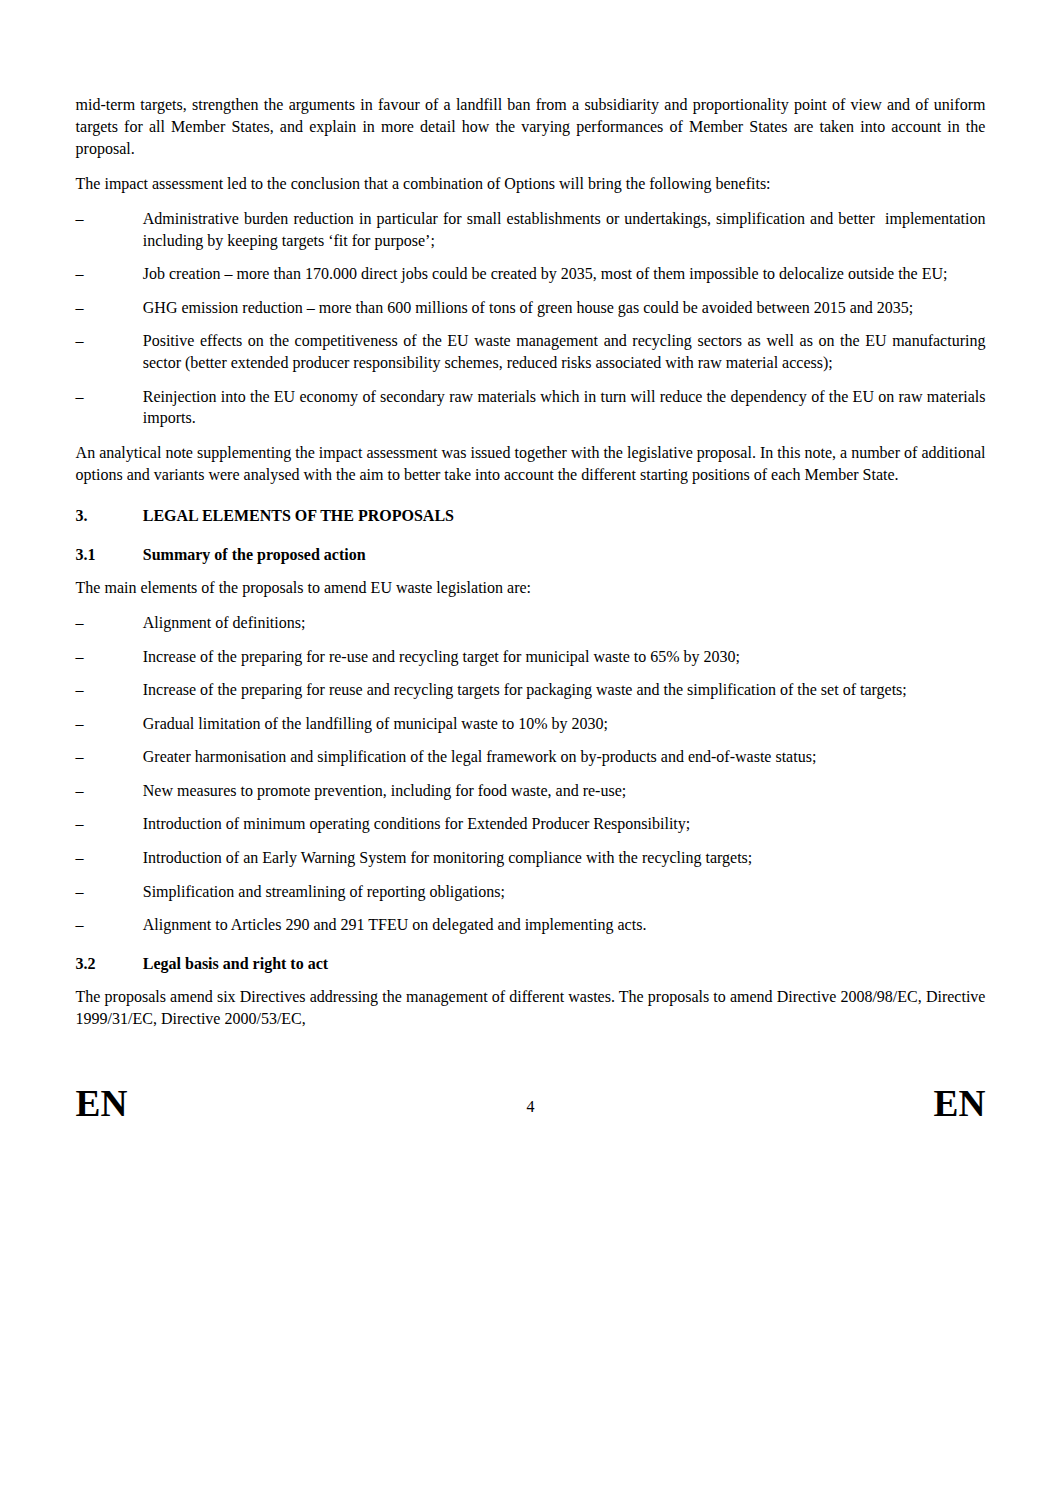mid-term targets, strengthen the arguments in favour of a landfill ban from a subsidiarity and proportionality point of view and of uniform targets for all Member States, and explain in more detail how the varying performances of Member States are taken into account in the proposal.
The impact assessment led to the conclusion that a combination of Options will bring the following benefits:
–Administrative burden reduction in particular for small establishments or undertakings, simplification and better implementation including by keeping targets ‘fit for purpose’;
–Job creation – more than 170.000 direct jobs could be created by 2035, most of them impossible to delocalize outside the EU;
–GHG emission reduction – more than 600 millions of tons of green house gas could be avoided between 2015 and 2035;
–Positive effects on the competitiveness of the EU waste management and recycling sectors as well as on the EU manufacturing sector (better extended producer responsibility schemes, reduced risks associated with raw material access);
–Reinjection into the EU economy of secondary raw materials which in turn will reduce the dependency of the EU on raw materials imports.
An analytical note supplementing the impact assessment was issued together with the legislative proposal. In this note, a number of additional options and variants were analysed with the aim to better take into account the different starting positions of each Member State.
3. LEGAL ELEMENTS OF THE PROPOSALS
3.1 Summary of the proposed action
The main elements of the proposals to amend EU waste legislation are:
–Alignment of definitions;
–Increase of the preparing for re-use and recycling target for municipal waste to 65% by 2030;
–Increase of the preparing for reuse and recycling targets for packaging waste and the simplification of the set of targets;
–Gradual limitation of the landfilling of municipal waste to 10% by 2030;
–Greater harmonisation and simplification of the legal framework on by-products and end-of-waste status;
–New measures to promote prevention, including for food waste, and re-use;
–Introduction of minimum operating conditions for Extended Producer Responsibility;
–Introduction of an Early Warning System for monitoring compliance with the recycling targets;
–Simplification and streamlining of reporting obligations;
–Alignment to Articles 290 and 291 TFEU on delegated and implementing acts.
3.2 Legal basis and right to act
The proposals amend six Directives addressing the management of different wastes. The proposals to amend Directive 2008/98/EC, Directive 1999/31/EC, Directive 2000/53/EC,
EN 4 EN